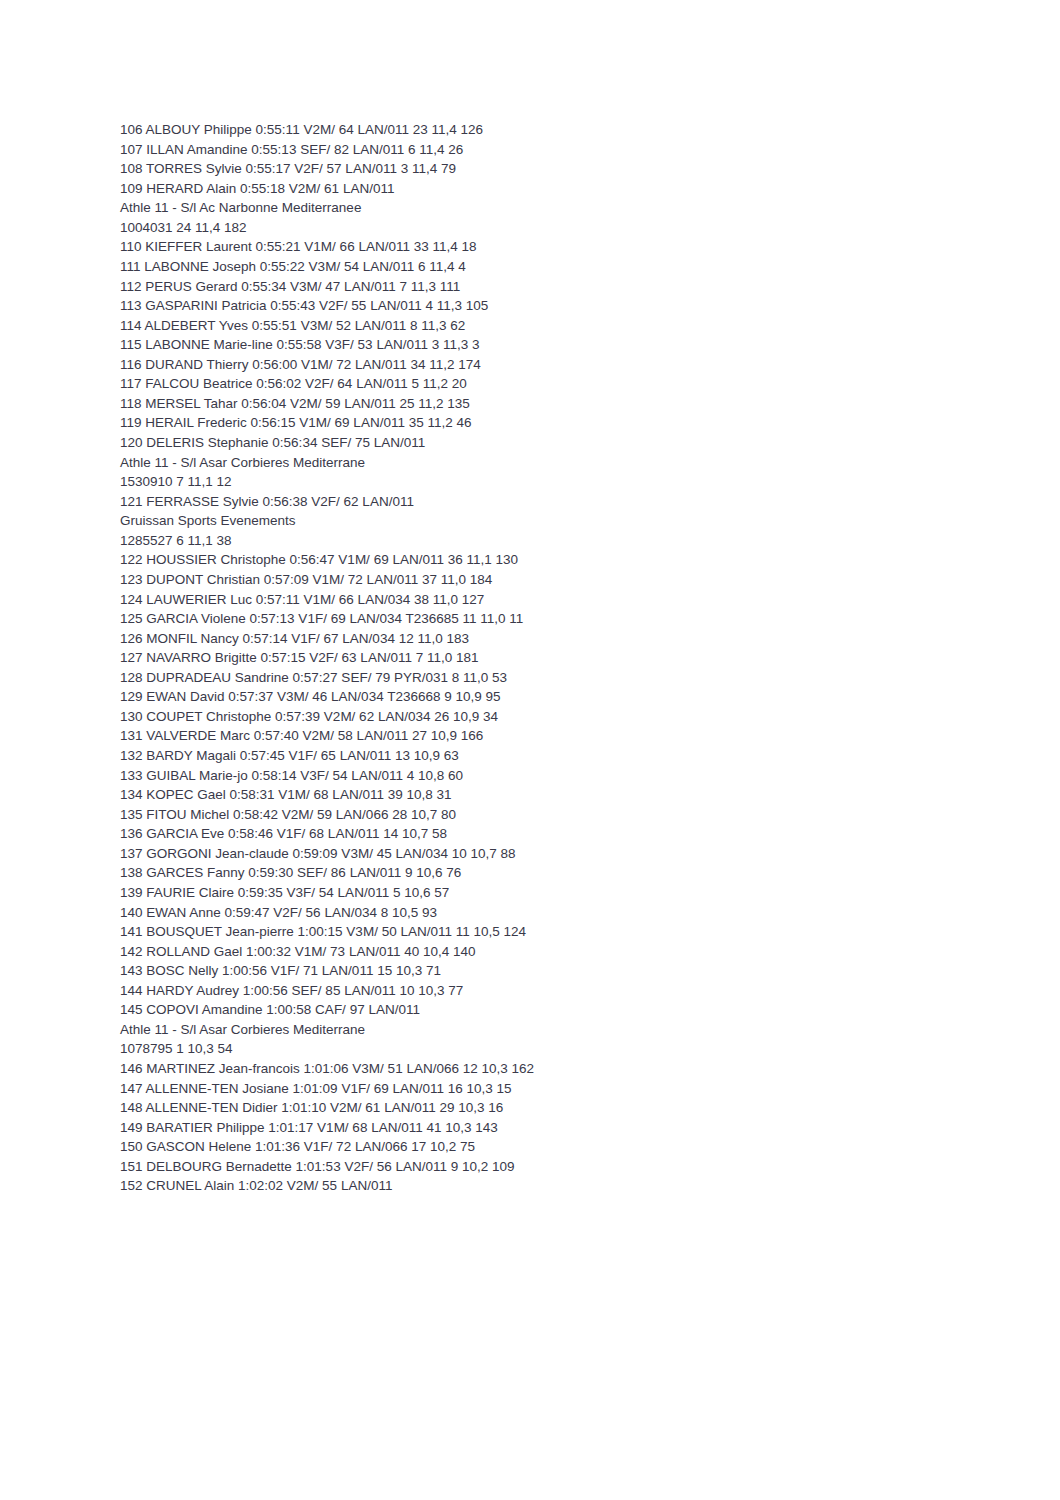106 ALBOUY Philippe 0:55:11 V2M/ 64 LAN/011 23 11,4 126
107 ILLAN Amandine 0:55:13 SEF/ 82 LAN/011 6 11,4 26
108 TORRES Sylvie 0:55:17 V2F/ 57 LAN/011 3 11,4 79
109 HERARD Alain 0:55:18 V2M/ 61 LAN/011
Athle 11 - S/l Ac Narbonne Mediterranee
1004031 24 11,4 182
110 KIEFFER Laurent 0:55:21 V1M/ 66 LAN/011 33 11,4 18
111 LABONNE Joseph 0:55:22 V3M/ 54 LAN/011 6 11,4 4
112 PERUS Gerard 0:55:34 V3M/ 47 LAN/011 7 11,3 111
113 GASPARINI Patricia 0:55:43 V2F/ 55 LAN/011 4 11,3 105
114 ALDEBERT Yves 0:55:51 V3M/ 52 LAN/011 8 11,3 62
115 LABONNE Marie-line 0:55:58 V3F/ 53 LAN/011 3 11,3 3
116 DURAND Thierry 0:56:00 V1M/ 72 LAN/011 34 11,2 174
117 FALCOU Beatrice 0:56:02 V2F/ 64 LAN/011 5 11,2 20
118 MERSEL Tahar 0:56:04 V2M/ 59 LAN/011 25 11,2 135
119 HERAIL Frederic 0:56:15 V1M/ 69 LAN/011 35 11,2 46
120 DELERIS Stephanie 0:56:34 SEF/ 75 LAN/011
Athle 11 - S/l Asar Corbieres Mediterrane
1530910 7 11,1 12
121 FERRASSE Sylvie 0:56:38 V2F/ 62 LAN/011
Gruissan Sports Evenements
1285527 6 11,1 38
122 HOUSSIER Christophe 0:56:47 V1M/ 69 LAN/011 36 11,1 130
123 DUPONT Christian 0:57:09 V1M/ 72 LAN/011 37 11,0 184
124 LAUWERIER Luc 0:57:11 V1M/ 66 LAN/034 38 11,0 127
125 GARCIA Violene 0:57:13 V1F/ 69 LAN/034 T236685 11 11,0 11
126 MONFIL Nancy 0:57:14 V1F/ 67 LAN/034 12 11,0 183
127 NAVARRO Brigitte 0:57:15 V2F/ 63 LAN/011 7 11,0 181
128 DUPRADEAU Sandrine 0:57:27 SEF/ 79 PYR/031 8 11,0 53
129 EWAN David 0:57:37 V3M/ 46 LAN/034 T236668 9 10,9 95
130 COUPET Christophe 0:57:39 V2M/ 62 LAN/034 26 10,9 34
131 VALVERDE Marc 0:57:40 V2M/ 58 LAN/011 27 10,9 166
132 BARDY Magali 0:57:45 V1F/ 65 LAN/011 13 10,9 63
133 GUIBAL Marie-jo 0:58:14 V3F/ 54 LAN/011 4 10,8 60
134 KOPEC Gael 0:58:31 V1M/ 68 LAN/011 39 10,8 31
135 FITOU Michel 0:58:42 V2M/ 59 LAN/066 28 10,7 80
136 GARCIA Eve 0:58:46 V1F/ 68 LAN/011 14 10,7 58
137 GORGONI Jean-claude 0:59:09 V3M/ 45 LAN/034 10 10,7 88
138 GARCES Fanny 0:59:30 SEF/ 86 LAN/011 9 10,6 76
139 FAURIE Claire 0:59:35 V3F/ 54 LAN/011 5 10,6 57
140 EWAN Anne 0:59:47 V2F/ 56 LAN/034 8 10,5 93
141 BOUSQUET Jean-pierre 1:00:15 V3M/ 50 LAN/011 11 10,5 124
142 ROLLAND Gael 1:00:32 V1M/ 73 LAN/011 40 10,4 140
143 BOSC Nelly 1:00:56 V1F/ 71 LAN/011 15 10,3 71
144 HARDY Audrey 1:00:56 SEF/ 85 LAN/011 10 10,3 77
145 COPOVI Amandine 1:00:58 CAF/ 97 LAN/011
Athle 11 - S/l Asar Corbieres Mediterrane
1078795 1 10,3 54
146 MARTINEZ Jean-francois 1:01:06 V3M/ 51 LAN/066 12 10,3 162
147 ALLENNE-TEN Josiane 1:01:09 V1F/ 69 LAN/011 16 10,3 15
148 ALLENNE-TEN Didier 1:01:10 V2M/ 61 LAN/011 29 10,3 16
149 BARATIER Philippe 1:01:17 V1M/ 68 LAN/011 41 10,3 143
150 GASCON Helene 1:01:36 V1F/ 72 LAN/066 17 10,2 75
151 DELBOURG Bernadette 1:01:53 V2F/ 56 LAN/011 9 10,2 109
152 CRUNEL Alain 1:02:02 V2M/ 55 LAN/011